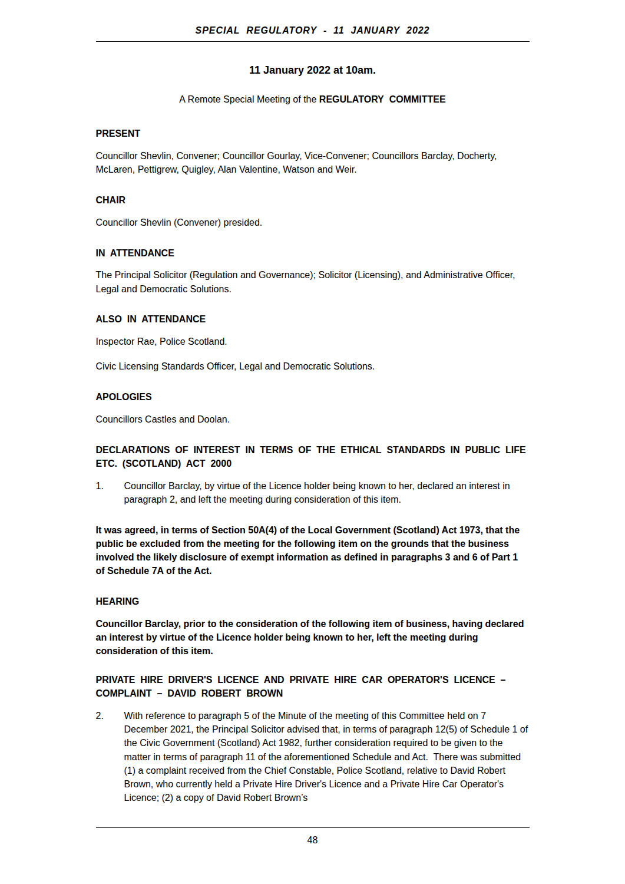SPECIAL REGULATORY - 11 JANUARY 2022
11 January 2022 at 10am.
A Remote Special Meeting of the REGULATORY COMMITTEE
Present
Councillor Shevlin, Convener; Councillor Gourlay, Vice-Convener; Councillors Barclay, Docherty, McLaren, Pettigrew, Quigley, Alan Valentine, Watson and Weir.
Chair
Councillor Shevlin (Convener) presided.
In Attendance
The Principal Solicitor (Regulation and Governance); Solicitor (Licensing), and Administrative Officer, Legal and Democratic Solutions.
Also In Attendance
Inspector Rae, Police Scotland.
Civic Licensing Standards Officer, Legal and Democratic Solutions.
Apologies
Councillors Castles and Doolan.
Declarations of Interest in Terms of the Ethical Standards in Public Life etc. (Scotland) Act 2000
1.
Councillor Barclay, by virtue of the Licence holder being known to her, declared an interest in paragraph 2, and left the meeting during consideration of this item.
It was agreed, in terms of Section 50A(4) of the Local Government (Scotland) Act 1973, that the public be excluded from the meeting for the following item on the grounds that the business involved the likely disclosure of exempt information as defined in paragraphs 3 and 6 of Part 1 of Schedule 7A of the Act.
Hearing
Councillor Barclay, prior to the consideration of the following item of business, having declared an interest by virtue of the Licence holder being known to her, left the meeting during consideration of this item.
Private Hire Driver's Licence and Private Hire Car Operator's Licence – Complaint – David Robert Brown
2.
With reference to paragraph 5 of the Minute of the meeting of this Committee held on 7 December 2021, the Principal Solicitor advised that, in terms of paragraph 12(5) of Schedule 1 of the Civic Government (Scotland) Act 1982, further consideration required to be given to the matter in terms of paragraph 11 of the aforementioned Schedule and Act. There was submitted (1) a complaint received from the Chief Constable, Police Scotland, relative to David Robert Brown, who currently held a Private Hire Driver's Licence and a Private Hire Car Operator's Licence; (2) a copy of David Robert Brown’s
48